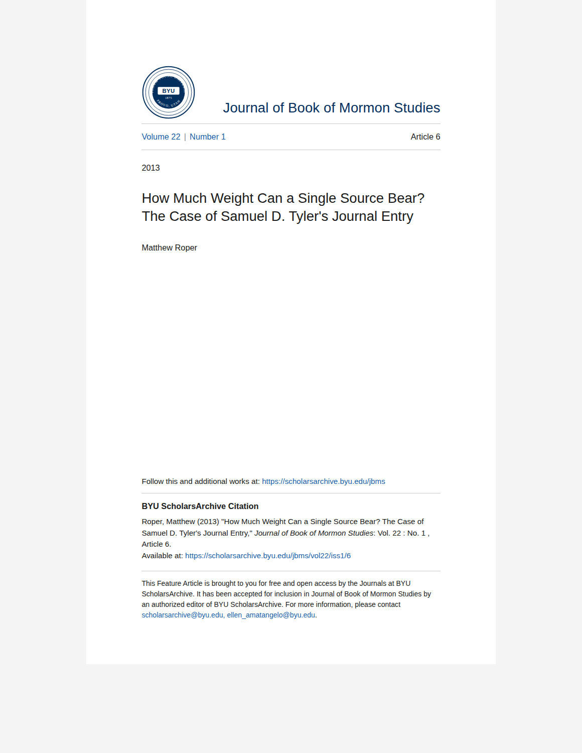BRIGHAM YOUNG UNIVERSITY PROVO, UTAH BYU 1875
Journal of Book of Mormon Studies
Volume 22|Number 1 Article 6
2013
How Much Weight Can a Single Source Bear? The Case of Samuel D. Tyler's Journal Entry
Matthew Roper
Follow this and additional works at: https://scholarsarchive.byu.edu/jbms
BYU ScholarsArchive Citation
Roper, Matthew (2013) "How Much Weight Can a Single Source Bear? The Case of Samuel D. Tyler's Journal Entry," Journal of Book of Mormon Studies: Vol. 22 : No. 1 , Article 6.
Available at: https://scholarsarchive.byu.edu/jbms/vol22/iss1/6
This Feature Article is brought to you for free and open access by the Journals at BYU ScholarsArchive. It has been accepted for inclusion in Journal of Book of Mormon Studies by an authorized editor of BYU ScholarsArchive. For more information, please contact scholarsarchive@byu.edu, ellen_amatangelo@byu.edu.